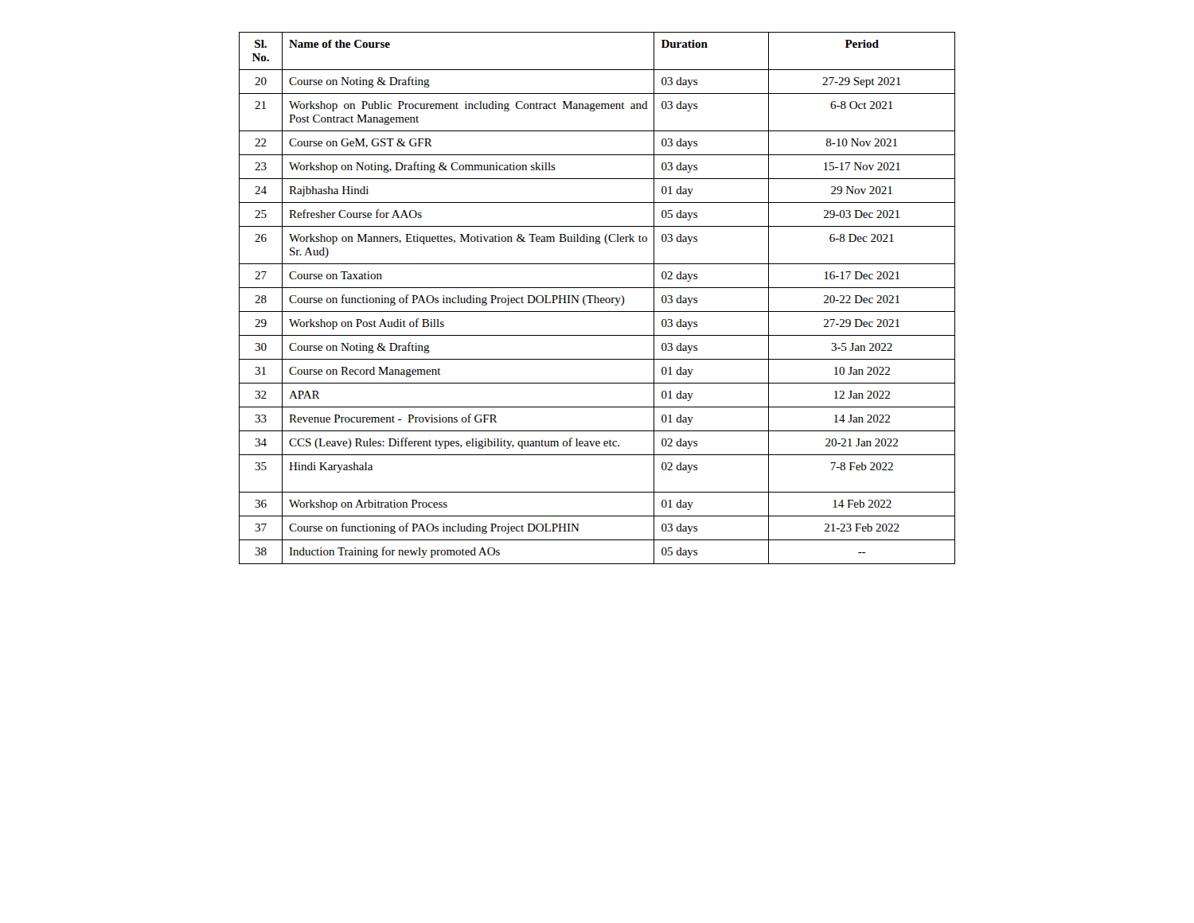| Sl. No. | Name of the Course | Duration | Period |
| --- | --- | --- | --- |
| 20 | Course on Noting & Drafting | 03 days | 27-29 Sept 2021 |
| 21 | Workshop on Public Procurement including Contract Management and Post Contract Management | 03 days | 6-8 Oct 2021 |
| 22 | Course on GeM, GST & GFR | 03 days | 8-10 Nov 2021 |
| 23 | Workshop on Noting, Drafting & Communication skills | 03 days | 15-17 Nov 2021 |
| 24 | Rajbhasha Hindi | 01 day | 29 Nov 2021 |
| 25 | Refresher Course for AAOs | 05 days | 29-03 Dec 2021 |
| 26 | Workshop on Manners, Etiquettes, Motivation & Team Building (Clerk to Sr. Aud) | 03 days | 6-8 Dec 2021 |
| 27 | Course on Taxation | 02 days | 16-17 Dec 2021 |
| 28 | Course on functioning of PAOs including Project DOLPHIN (Theory) | 03 days | 20-22 Dec 2021 |
| 29 | Workshop on Post Audit of Bills | 03 days | 27-29 Dec 2021 |
| 30 | Course on Noting & Drafting | 03 days | 3-5 Jan 2022 |
| 31 | Course on Record Management | 01 day | 10 Jan 2022 |
| 32 | APAR | 01 day | 12 Jan 2022 |
| 33 | Revenue Procurement - Provisions of GFR | 01 day | 14 Jan 2022 |
| 34 | CCS (Leave) Rules: Different types, eligibility, quantum of leave etc. | 02 days | 20-21 Jan 2022 |
| 35 | Hindi Karyashala | 02 days | 7-8 Feb 2022 |
| 36 | Workshop on Arbitration Process | 01 day | 14 Feb 2022 |
| 37 | Course on functioning of PAOs including Project DOLPHIN | 03 days | 21-23 Feb 2022 |
| 38 | Induction Training for newly promoted AOs | 05 days | -- |